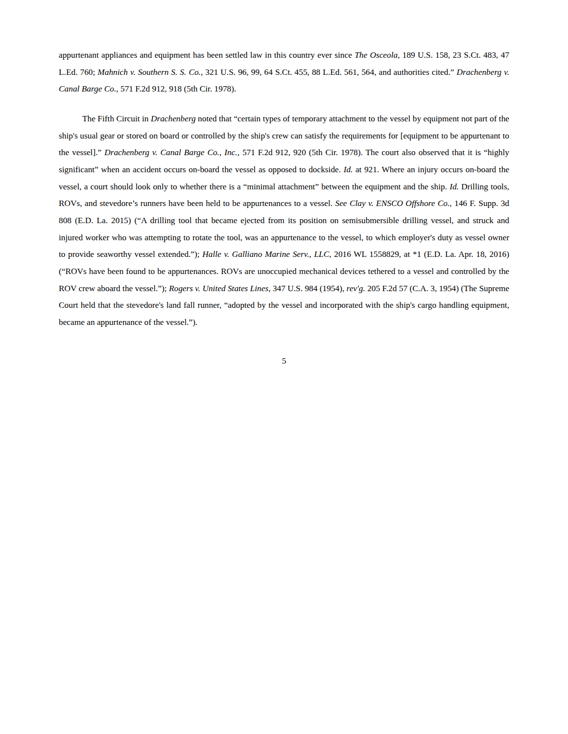appurtenant appliances and equipment has been settled law in this country ever since The Osceola, 189 U.S. 158, 23 S.Ct. 483, 47 L.Ed. 760; Mahnich v. Southern S. S. Co., 321 U.S. 96, 99, 64 S.Ct. 455, 88 L.Ed. 561, 564, and authorities cited.” Drachenberg v. Canal Barge Co., 571 F.2d 912, 918 (5th Cir. 1978).
The Fifth Circuit in Drachenberg noted that “certain types of temporary attachment to the vessel by equipment not part of the ship's usual gear or stored on board or controlled by the ship's crew can satisfy the requirements for [equipment to be appurtenant to the vessel].” Drachenberg v. Canal Barge Co., Inc., 571 F.2d 912, 920 (5th Cir. 1978). The court also observed that it is “highly significant” when an accident occurs on-board the vessel as opposed to dockside. Id. at 921. Where an injury occurs on-board the vessel, a court should look only to whether there is a “minimal attachment” between the equipment and the ship. Id. Drilling tools, ROVs, and stevedore’s runners have been held to be appurtenances to a vessel. See Clay v. ENSCO Offshore Co., 146 F. Supp. 3d 808 (E.D. La. 2015) (“A drilling tool that became ejected from its position on semisubmersible drilling vessel, and struck and injured worker who was attempting to rotate the tool, was an appurtenance to the vessel, to which employer's duty as vessel owner to provide seaworthy vessel extended.”); Halle v. Galliano Marine Serv., LLC, 2016 WL 1558829, at *1 (E.D. La. Apr. 18, 2016) (“ROVs have been found to be appurtenances. ROVs are unoccupied mechanical devices tethered to a vessel and controlled by the ROV crew aboard the vessel.”); Rogers v. United States Lines, 347 U.S. 984 (1954), rev'g. 205 F.2d 57 (C.A. 3, 1954) (The Supreme Court held that the stevedore's land fall runner, “adopted by the vessel and incorporated with the ship's cargo handling equipment, became an appurtenance of the vessel.”).
5